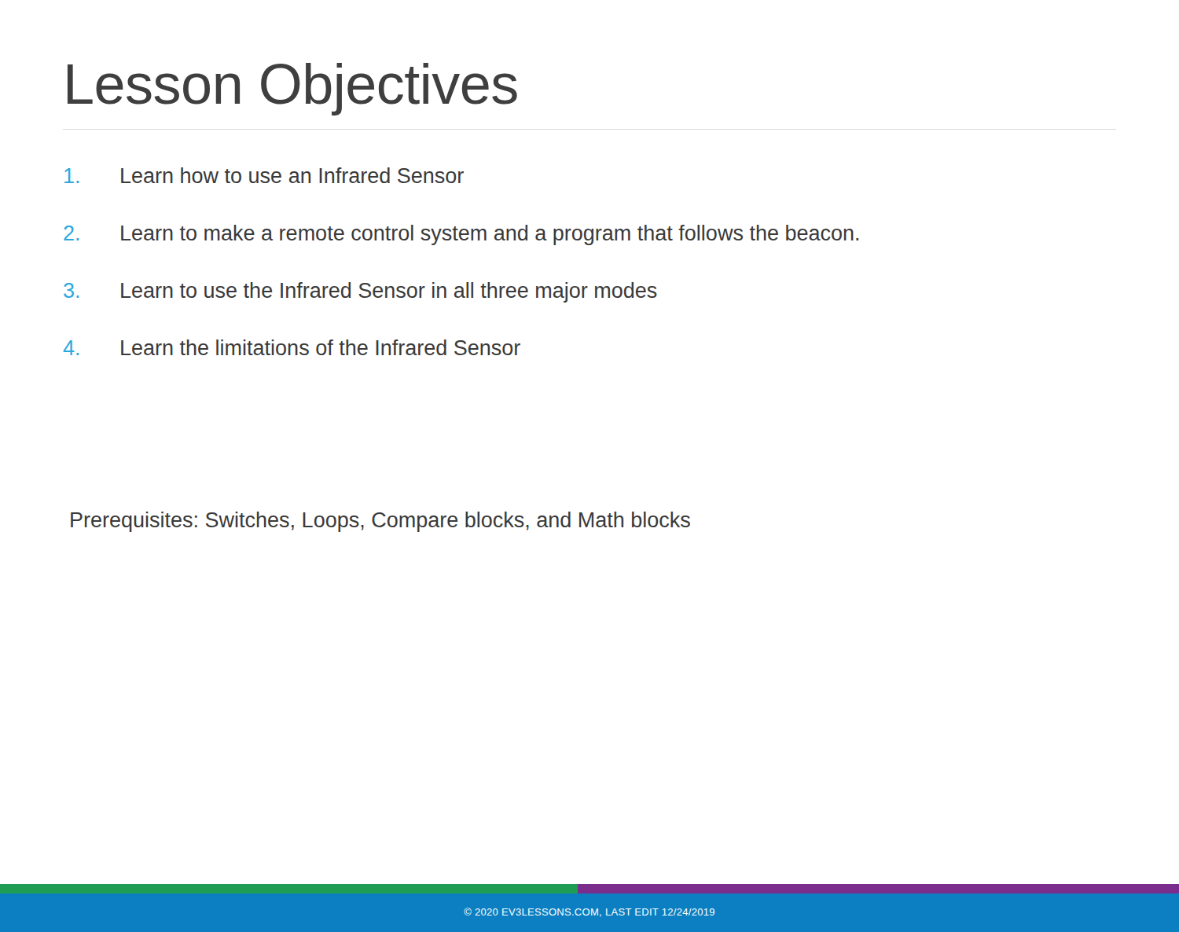Lesson Objectives
Learn how to use an Infrared Sensor
Learn to make a remote control system and a program that follows the beacon.
Learn to use the Infrared Sensor in all three major modes
Learn the limitations of the Infrared Sensor
Prerequisites: Switches, Loops, Compare blocks, and Math blocks
© 2020 EV3LESSONS.COM, LAST EDIT 12/24/2019